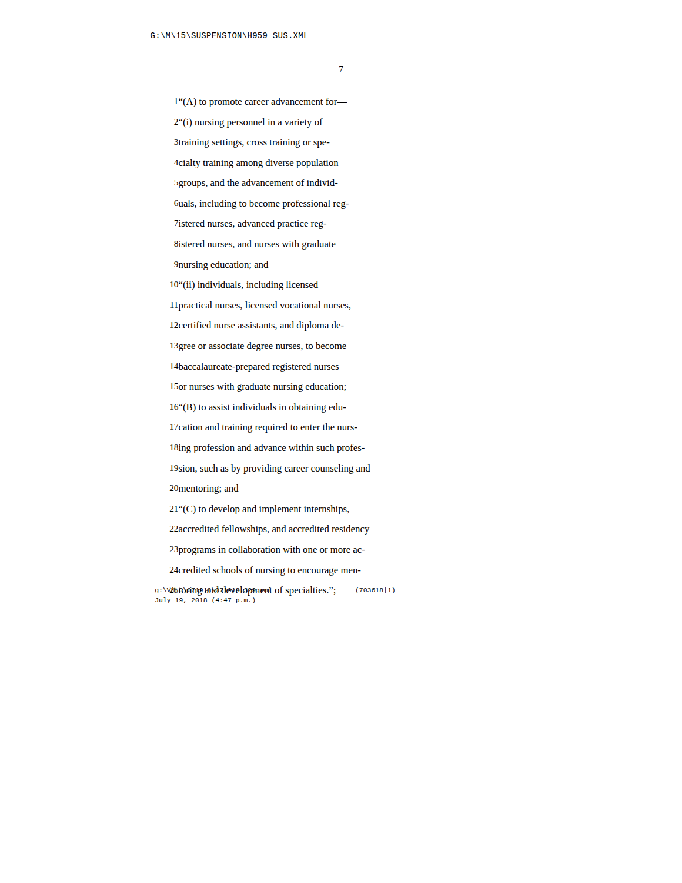G:\M\15\SUSPENSION\H959_SUS.XML
7
| 1 | “(A) to promote career advancement for— |
| 2 | “(i) nursing personnel in a variety of |
| 3 | training settings, cross training or spe- |
| 4 | cialty training among diverse population |
| 5 | groups, and the advancement of individ- |
| 6 | uals, including to become professional reg- |
| 7 | istered nurses, advanced practice reg- |
| 8 | istered nurses, and nurses with graduate |
| 9 | nursing education; and |
| 10 | “(ii) individuals, including licensed |
| 11 | practical nurses, licensed vocational nurses, |
| 12 | certified nurse assistants, and diploma de- |
| 13 | gree or associate degree nurses, to become |
| 14 | baccalaureate-prepared registered nurses |
| 15 | or nurses with graduate nursing education; |
| 16 | “(B) to assist individuals in obtaining edu- |
| 17 | cation and training required to enter the nurs- |
| 18 | ing profession and advance within such profes- |
| 19 | sion, such as by providing career counseling and |
| 20 | mentoring; and |
| 21 | “(C) to develop and implement internships, |
| 22 | accredited fellowships, and accredited residency |
| 23 | programs in collaboration with one or more ac- |
| 24 | credited schools of nursing to encourage men- |
| 25 | toring and development of specialties.”; |
g:\VHLC\071918\071918.329.xml(703618|1)
July 19, 2018 (4:47 p.m.)